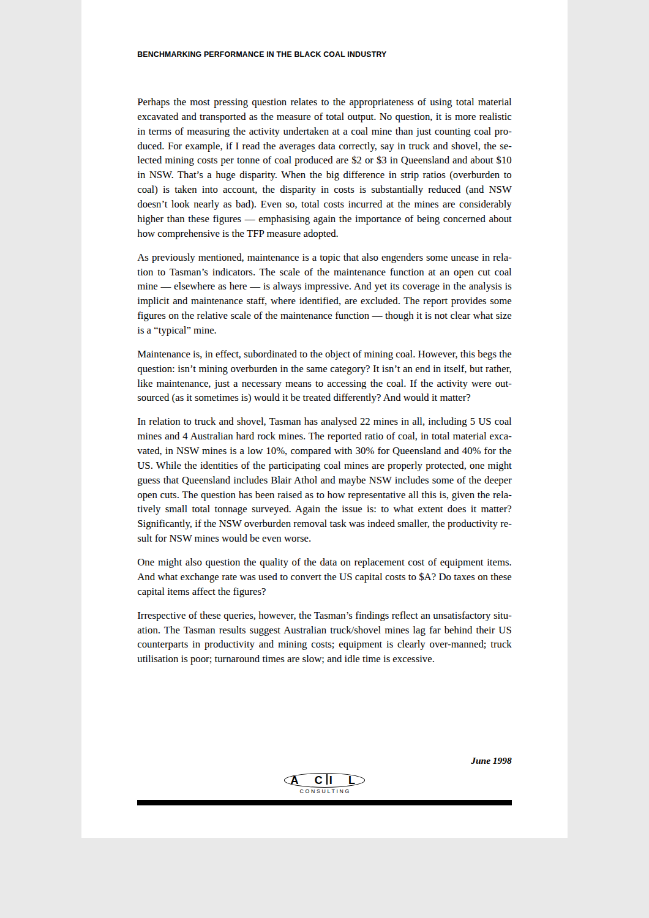BENCHMARKING PERFORMANCE IN THE BLACK COAL INDUSTRY
Perhaps the most pressing question relates to the appropriateness of using total material excavated and transported as the measure of total output. No question, it is more realistic in terms of measuring the activity undertaken at a coal mine than just counting coal produced. For example, if I read the averages data correctly, say in truck and shovel, the selected mining costs per tonne of coal produced are $2 or $3 in Queensland and about $10 in NSW. That’s a huge disparity. When the big difference in strip ratios (overburden to coal) is taken into account, the disparity in costs is substantially reduced (and NSW doesn’t look nearly as bad). Even so, total costs incurred at the mines are considerably higher than these figures — emphasising again the importance of being concerned about how comprehensive is the TFP measure adopted.
As previously mentioned, maintenance is a topic that also engenders some unease in relation to Tasman’s indicators. The scale of the maintenance function at an open cut coal mine — elsewhere as here — is always impressive. And yet its coverage in the analysis is implicit and maintenance staff, where identified, are excluded. The report provides some figures on the relative scale of the maintenance function — though it is not clear what size is a “typical” mine.
Maintenance is, in effect, subordinated to the object of mining coal. However, this begs the question: isn’t mining overburden in the same category? It isn’t an end in itself, but rather, like maintenance, just a necessary means to accessing the coal. If the activity were out-sourced (as it sometimes is) would it be treated differently? And would it matter?
In relation to truck and shovel, Tasman has analysed 22 mines in all, including 5 US coal mines and 4 Australian hard rock mines. The reported ratio of coal, in total material excavated, in NSW mines is a low 10%, compared with 30% for Queensland and 40% for the US. While the identities of the participating coal mines are properly protected, one might guess that Queensland includes Blair Athol and maybe NSW includes some of the deeper open cuts. The question has been raised as to how representative all this is, given the relatively small total tonnage surveyed. Again the issue is: to what extent does it matter? Significantly, if the NSW overburden removal task was indeed smaller, the productivity result for NSW mines would be even worse.
One might also question the quality of the data on replacement cost of equipment items. And what exchange rate was used to convert the US capital costs to $A? Do taxes on these capital items affect the figures?
Irrespective of these queries, however, the Tasman’s findings reflect an unsatisfactory situation. The Tasman results suggest Australian truck/shovel mines lag far behind their US counterparts in productivity and mining costs; equipment is clearly over-manned; truck utilisation is poor; turnaround times are slow; and idle time is excessive.
June 1998
A C I L
CONSULTING